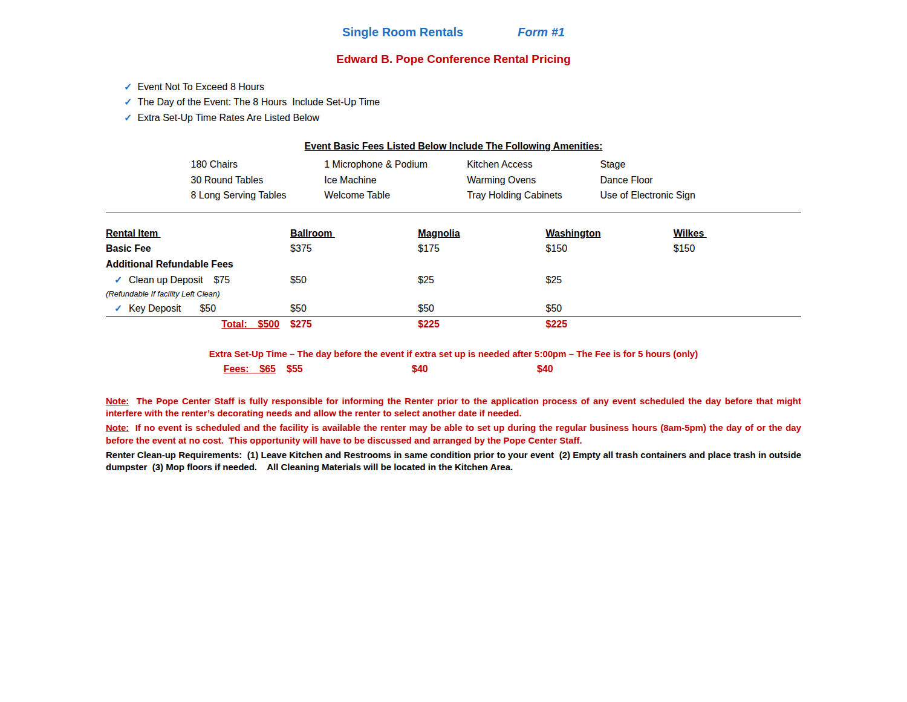Single Room Rentals Form #1
Edward B. Pope Conference Rental Pricing
Event Not To Exceed 8 Hours
The Day of the Event: The 8 Hours Include Set-Up Time
Extra Set-Up Time Rates Are Listed Below
Event Basic Fees Listed Below Include The Following Amenities:
| 180 Chairs | 1 Microphone & Podium | Kitchen Access | Stage |
| 30 Round Tables | Ice Machine | Warming Ovens | Dance Floor |
| 8 Long Serving Tables | Welcome Table | Tray Holding Cabinets | Use of Electronic Sign |
| Rental Item | Ballroom | Magnolia | Washington | Wilkes |
| --- | --- | --- | --- | --- |
| Basic Fee | $375 | $175 | $150 | $150 |
| Additional Refundable Fees | | | | |
| Clean up Deposit $75 | $50 | $25 | $25 | |
| (Refundable If facility Left Clean) | | | | |
| Key Deposit $50 | $50 | $50 | $50 | |
| Total: $500 | $275 | $225 | $225 | |
Extra Set-Up Time – The day before the event if extra set up is needed after 5:00pm – The Fee is for 5 hours (only)
| Fees: $65 | $55 | $40 | $40 | |
Note: The Pope Center Staff is fully responsible for informing the Renter prior to the application process of any event scheduled the day before that might interfere with the renter’s decorating needs and allow the renter to select another date if needed.
Note: If no event is scheduled and the facility is available the renter may be able to set up during the regular business hours (8am-5pm) the day of or the day before the event at no cost. This opportunity will have to be discussed and arranged by the Pope Center Staff.
Renter Clean-up Requirements: (1) Leave Kitchen and Restrooms in same condition prior to your event (2) Empty all trash containers and place trash in outside dumpster (3) Mop floors if needed. All Cleaning Materials will be located in the Kitchen Area.